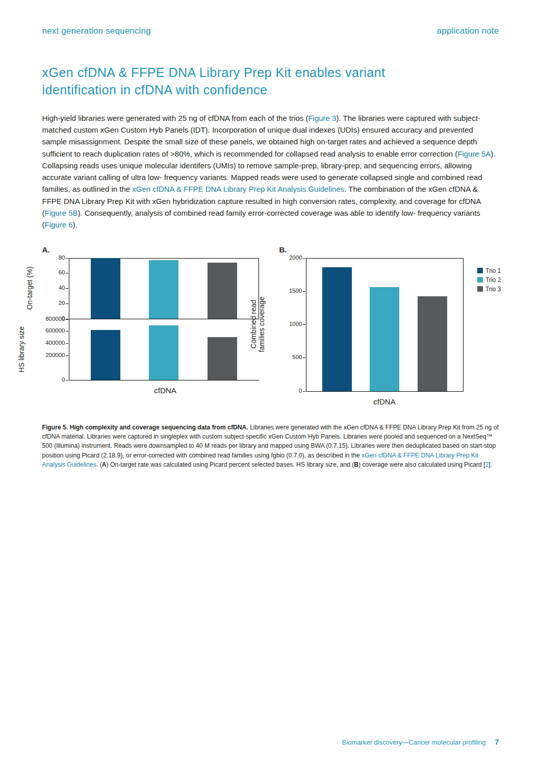next generation sequencing
application note
xGen cfDNA & FFPE DNA Library Prep Kit enables variant
identification in cfDNA with confidence
High-yield libraries were generated with 25 ng of cfDNA from each of the trios (Figure 3). The libraries were captured with subject-matched custom xGen Custom Hyb Panels (IDT). Incorporation of unique dual indexes (UDIs) ensured accuracy and prevented sample misassignment. Despite the small size of these panels, we obtained high on-target rates and achieved a sequence depth sufficient to reach duplication rates of >80%, which is recommended for collapsed read analysis to enable error correction (Figure 5A). Collapsing reads uses unique molecular identifers (UMIs) to remove sample-prep, library-prep, and sequencing errors, allowing accurate variant calling of ultra low- frequency variants. Mapped reads were used to generate collapsed single and combined read families, as outlined in the xGen cfDNA & FFPE DNA Library Prep Kit Analysis Guidelines. The combination of the xGen cfDNA & FFPE DNA Library Prep Kit with xGen hybridization capture resulted in high conversion rates, complexity, and coverage for cfDNA (Figure 5B). Consequently, analysis of combined read family error-corrected coverage was able to identify low- frequency variants (Figure 6).
A.
80 60 40 20 0
On-target (%)
800000 600000 400000 200000 0
HS library size
cfDNA
B.
Trio 1
Trio 2
Trio 3
2000 1500 1000 500 0
Combined read
families coverage
cfDNA
Figure 5. High complexity and coverage sequencing data from cfDNA. Libraries were generated with the xGen cfDNA & FFPE DNA Library Prep Kit from 25 ng of cfDNA material. Libraries were captured in singleplex with custom subject-specific xGen Custom Hyb Panels. Libraries were pooled and sequenced on a NextSeq™ 500 (Illumina) instrument. Reads were downsampled to 40 M reads per library and mapped using BWA (0.7.15). Libraries were then deduplicated based on start-stop position using Picard (2.18.9), or error-corrected with combined read families using fgbio (0.7.0), as described in the xGen cfDNA & FFPE DNA Library Prep Kit Analysis Guidelines. (A) On-target rate was calculated using Picard percent selected bases. HS library size, and (B) coverage were also calculated using Picard [2].
Biomarker discovery—Cancer molecular profiling 7